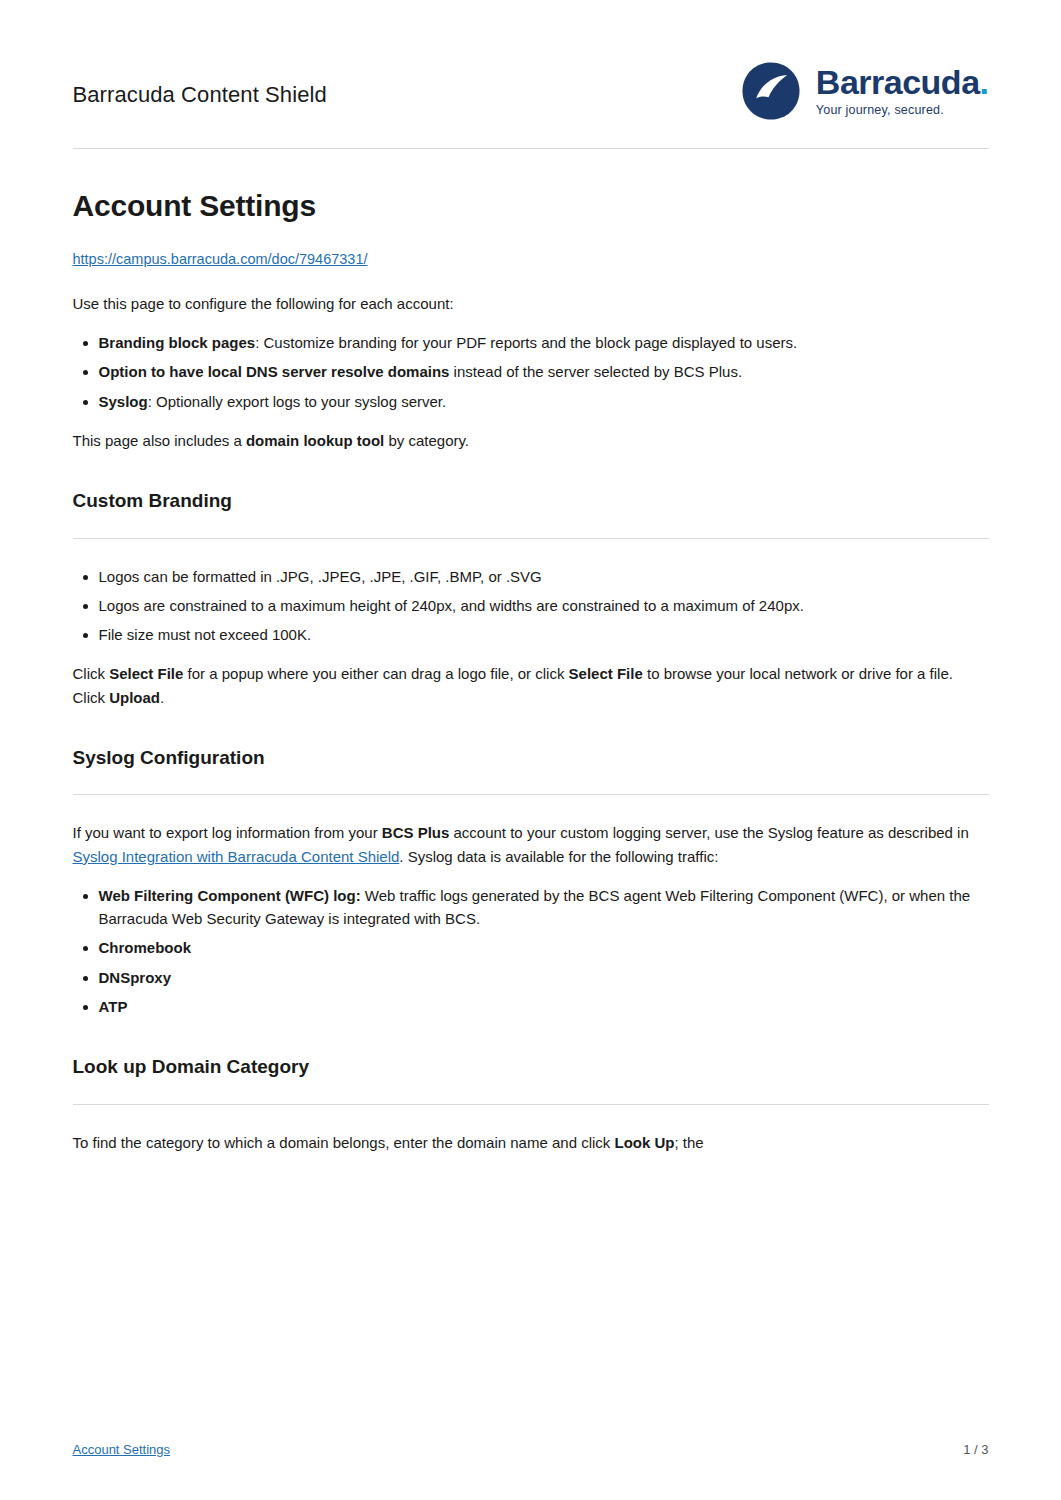Barracuda Content Shield
Barracuda.
Your journey, secured.
Account Settings
https://campus.barracuda.com/doc/79467331/
Use this page to configure the following for each account:
Branding block pages: Customize branding for your PDF reports and the block page displayed to users.
Option to have local DNS server resolve domains instead of the server selected by BCS Plus.
Syslog: Optionally export logs to your syslog server.
This page also includes a domain lookup tool by category.
Custom Branding
Logos can be formatted in .JPG, .JPEG, .JPE, .GIF, .BMP, or .SVG
Logos are constrained to a maximum height of 240px, and widths are constrained to a maximum of 240px.
File size must not exceed 100K.
Click Select File for a popup where you either can drag a logo file, or click Select File to browse your local network or drive for a file. Click Upload.
Syslog Configuration
If you want to export log information from your BCS Plus account to your custom logging server, use the Syslog feature as described in Syslog Integration with Barracuda Content Shield. Syslog data is available for the following traffic:
Web Filtering Component (WFC) log: Web traffic logs generated by the BCS agent Web Filtering Component (WFC), or when the Barracuda Web Security Gateway is integrated with BCS.
Chromebook
DNSproxy
ATP
Look up Domain Category
To find the category to which a domain belongs, enter the domain name and click Look Up; the
Account Settings 1 / 3